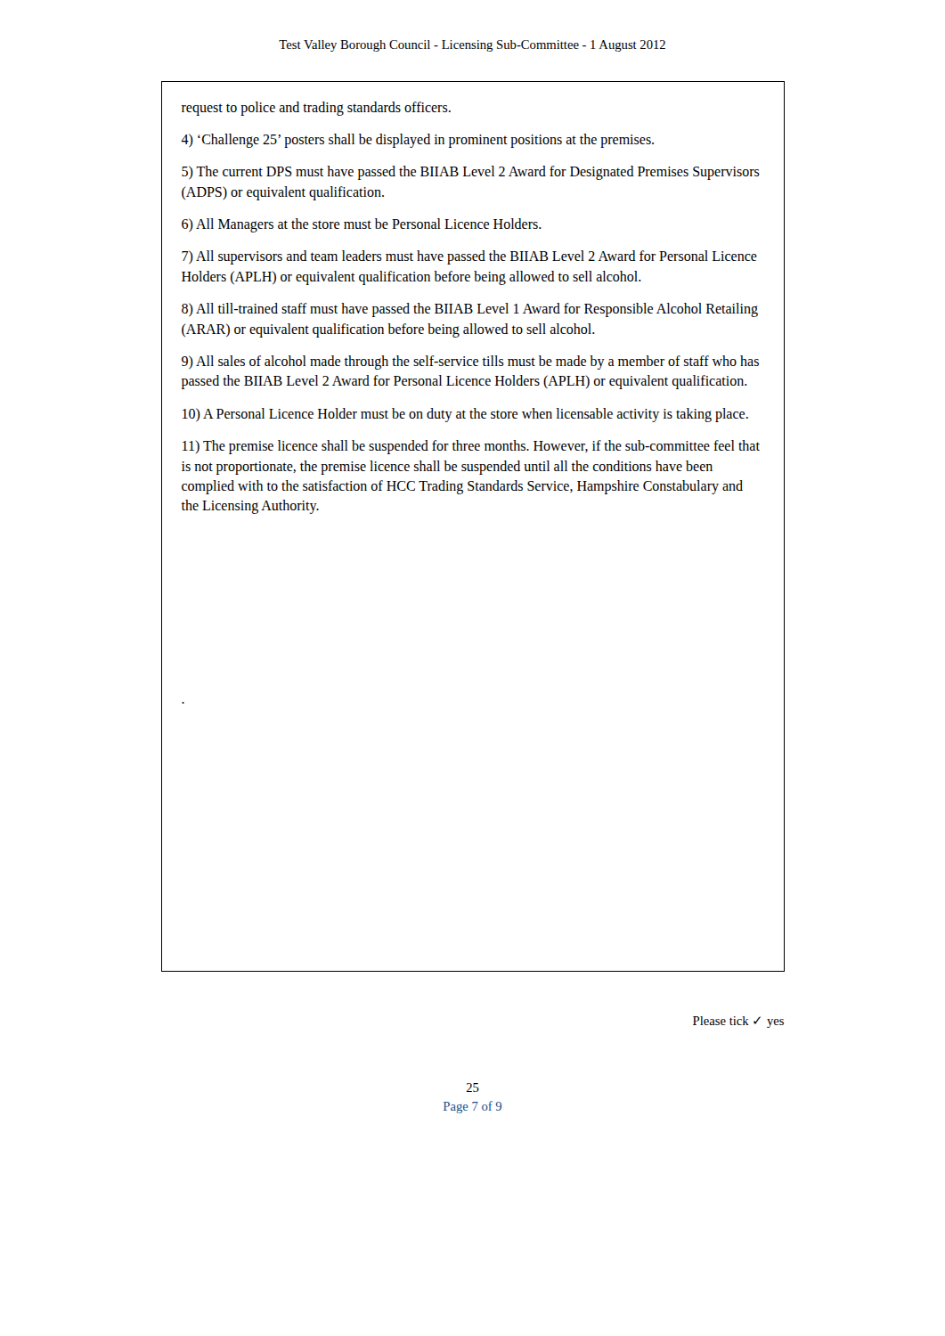Test Valley Borough Council - Licensing Sub-Committee - 1 August 2012
request to police and trading standards officers.
4) ‘Challenge 25’ posters shall be displayed in prominent positions at the premises.
5) The current DPS must have passed the BIIAB Level 2 Award for Designated Premises Supervisors (ADPS) or equivalent qualification.
6) All Managers at the store must be Personal Licence Holders.
7) All supervisors and team leaders must have passed the BIIAB Level 2 Award for Personal Licence Holders (APLH) or equivalent qualification before being allowed to sell alcohol.
8) All till-trained staff must have passed the BIIAB Level 1 Award for Responsible Alcohol Retailing (ARAR) or equivalent qualification before being allowed to sell alcohol.
9) All sales of alcohol made through the self-service tills must be made by a member of staff who has passed the BIIAB Level 2 Award for Personal Licence Holders (APLH) or equivalent qualification.
10) A Personal Licence Holder must be on duty at the store when licensable activity is taking place.
11) The premise licence shall be suspended for three months. However, if the sub-committee feel that is not proportionate, the premise licence shall be suspended until all the conditions have been complied with to the satisfaction of HCC Trading Standards Service, Hampshire Constabulary and the Licensing Authority.
.
Please tick ✓ yes
25
Page 7 of 9